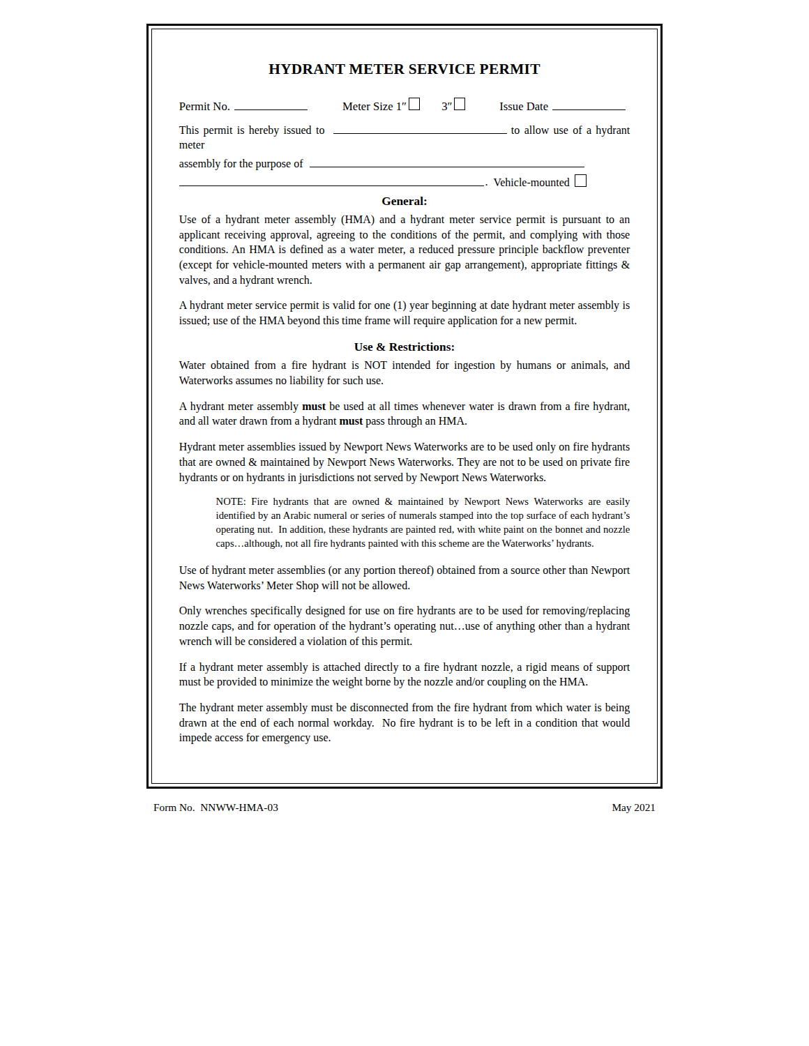HYDRANT METER SERVICE PERMIT
Permit No. Meter Size 1″ 3″ Issue Date
This permit is hereby issued to to allow use of a hydrant meter
assembly for the purpose of
. Vehicle-mounted
General:
Use of a hydrant meter assembly (HMA) and a hydrant meter service permit is pursuant to an applicant receiving approval, agreeing to the conditions of the permit, and complying with those conditions. An HMA is defined as a water meter, a reduced pressure principle backflow preventer (except for vehicle-mounted meters with a permanent air gap arrangement), appropriate fittings & valves, and a hydrant wrench.
A hydrant meter service permit is valid for one (1) year beginning at date hydrant meter assembly is issued; use of the HMA beyond this time frame will require application for a new permit.
Use & Restrictions:
Water obtained from a fire hydrant is NOT intended for ingestion by humans or animals, and Waterworks assumes no liability for such use.
A hydrant meter assembly must be used at all times whenever water is drawn from a fire hydrant, and all water drawn from a hydrant must pass through an HMA.
Hydrant meter assemblies issued by Newport News Waterworks are to be used only on fire hydrants that are owned & maintained by Newport News Waterworks. They are not to be used on private fire hydrants or on hydrants in jurisdictions not served by Newport News Waterworks.
NOTE: Fire hydrants that are owned & maintained by Newport News Waterworks are easily identified by an Arabic numeral or series of numerals stamped into the top surface of each hydrant’s operating nut. In addition, these hydrants are painted red, with white paint on the bonnet and nozzle caps…although, not all fire hydrants painted with this scheme are the Waterworks’ hydrants.
Use of hydrant meter assemblies (or any portion thereof) obtained from a source other than Newport News Waterworks’ Meter Shop will not be allowed.
Only wrenches specifically designed for use on fire hydrants are to be used for removing/replacing nozzle caps, and for operation of the hydrant’s operating nut…use of anything other than a hydrant wrench will be considered a violation of this permit.
If a hydrant meter assembly is attached directly to a fire hydrant nozzle, a rigid means of support must be provided to minimize the weight borne by the nozzle and/or coupling on the HMA.
The hydrant meter assembly must be disconnected from the fire hydrant from which water is being drawn at the end of each normal workday. No fire hydrant is to be left in a condition that would impede access for emergency use.
Form No. NNWW-HMA-03
May 2021